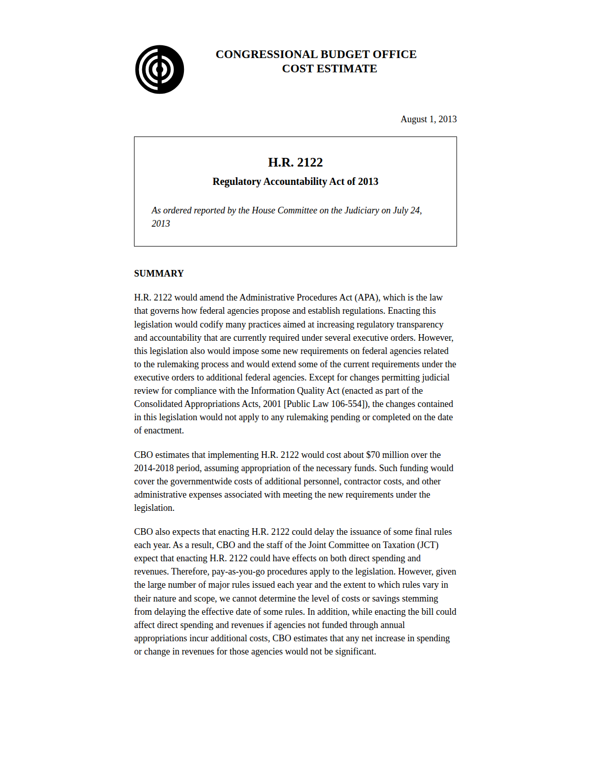CONGRESSIONAL BUDGET OFFICE
COST ESTIMATE
August 1, 2013
H.R. 2122
Regulatory Accountability Act of 2013
As ordered reported by the House Committee on the Judiciary on July 24, 2013
SUMMARY
H.R. 2122 would amend the Administrative Procedures Act (APA), which is the law that governs how federal agencies propose and establish regulations. Enacting this legislation would codify many practices aimed at increasing regulatory transparency and accountability that are currently required under several executive orders. However, this legislation also would impose some new requirements on federal agencies related to the rulemaking process and would extend some of the current requirements under the executive orders to additional federal agencies. Except for changes permitting judicial review for compliance with the Information Quality Act (enacted as part of the Consolidated Appropriations Acts, 2001 [Public Law 106-554]), the changes contained in this legislation would not apply to any rulemaking pending or completed on the date of enactment.
CBO estimates that implementing H.R. 2122 would cost about $70 million over the 2014-2018 period, assuming appropriation of the necessary funds. Such funding would cover the governmentwide costs of additional personnel, contractor costs, and other administrative expenses associated with meeting the new requirements under the legislation.
CBO also expects that enacting H.R. 2122 could delay the issuance of some final rules each year. As a result, CBO and the staff of the Joint Committee on Taxation (JCT) expect that enacting H.R. 2122 could have effects on both direct spending and revenues. Therefore, pay-as-you-go procedures apply to the legislation. However, given the large number of major rules issued each year and the extent to which rules vary in their nature and scope, we cannot determine the level of costs or savings stemming from delaying the effective date of some rules. In addition, while enacting the bill could affect direct spending and revenues if agencies not funded through annual appropriations incur additional costs, CBO estimates that any net increase in spending or change in revenues for those agencies would not be significant.